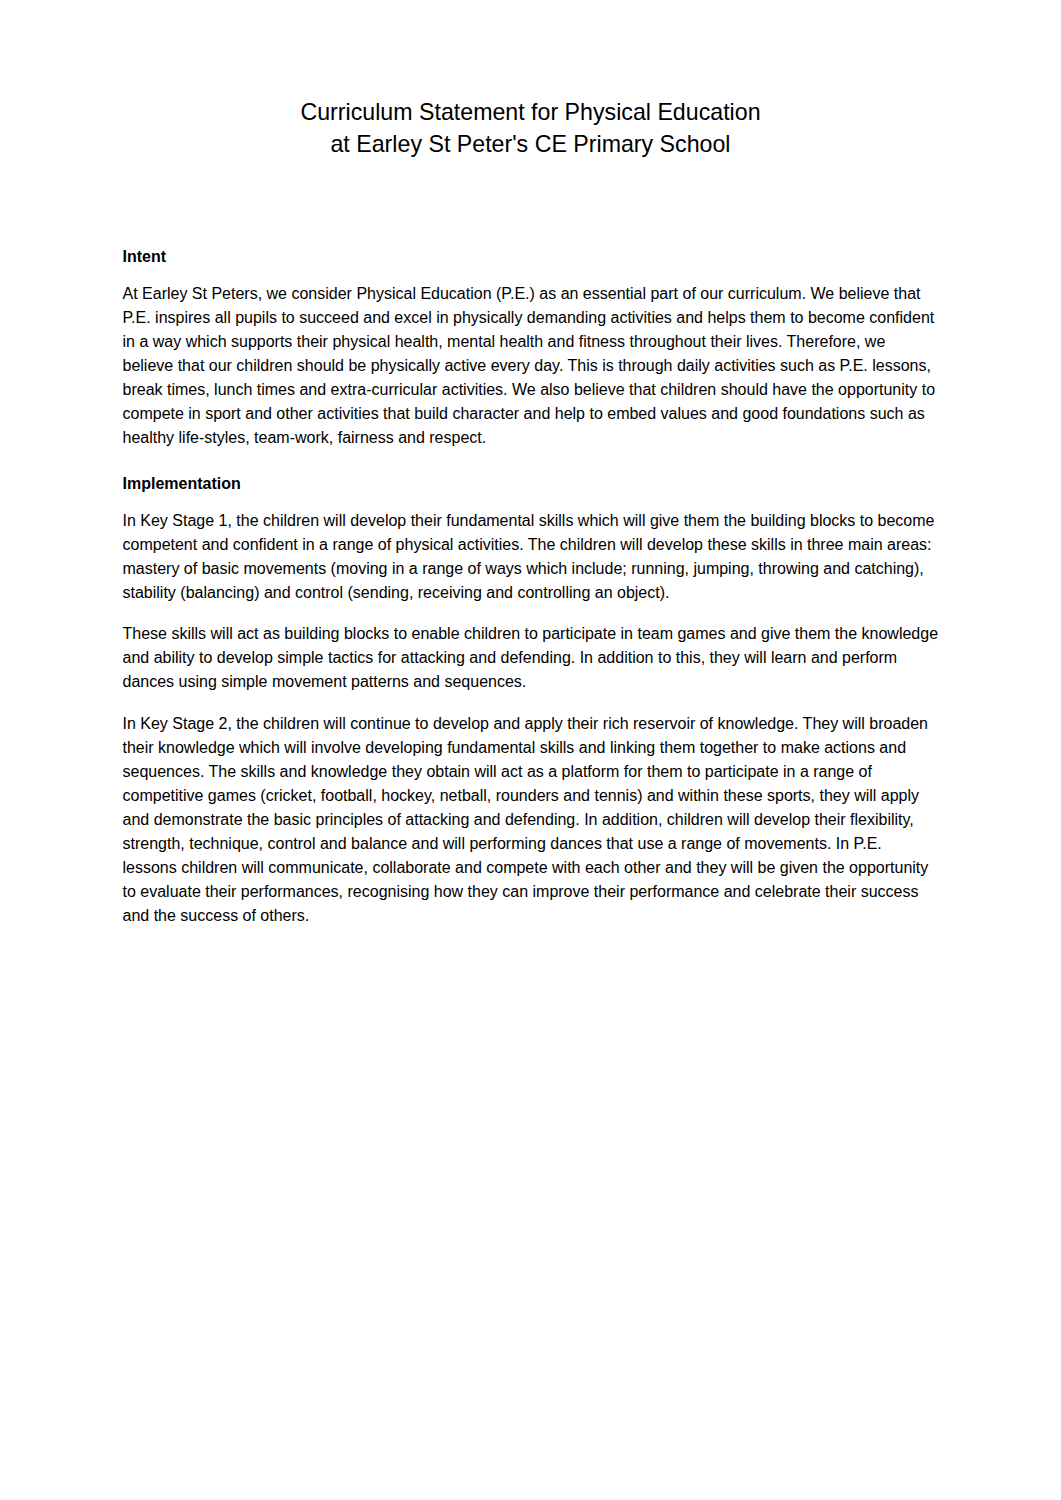Curriculum Statement for Physical Education
at Earley St Peter's CE Primary School
Intent
At Earley St Peters, we consider Physical Education (P.E.) as an essential part of our curriculum. We believe that P.E. inspires all pupils to succeed and excel in physically demanding activities and helps them to become confident in a way which supports their physical health, mental health and fitness throughout their lives. Therefore, we believe that our children should be physically active every day. This is through daily activities such as P.E. lessons, break times, lunch times and extra-curricular activities. We also believe that children should have the opportunity to compete in sport and other activities that build character and help to embed values and good foundations such as healthy life-styles, team-work, fairness and respect.
Implementation
In Key Stage 1, the children will develop their fundamental skills which will give them the building blocks to become competent and confident in a range of physical activities. The children will develop these skills in three main areas: mastery of basic movements (moving in a range of ways which include; running, jumping, throwing and catching), stability (balancing) and control (sending, receiving and controlling an object).
These skills will act as building blocks to enable children to participate in team games and give them the knowledge and ability to develop simple tactics for attacking and defending. In addition to this, they will learn and perform dances using simple movement patterns and sequences.
In Key Stage 2, the children will continue to develop and apply their rich reservoir of knowledge. They will broaden their knowledge which will involve developing fundamental skills and linking them together to make actions and sequences. The skills and knowledge they obtain will act as a platform for them to participate in a range of competitive games (cricket, football, hockey, netball, rounders and tennis) and within these sports, they will apply and demonstrate the basic principles of attacking and defending. In addition, children will develop their flexibility, strength, technique, control and balance and will performing dances that use a range of movements. In P.E. lessons children will communicate, collaborate and compete with each other and they will be given the opportunity to evaluate their performances, recognising how they can improve their performance and celebrate their success and the success of others.